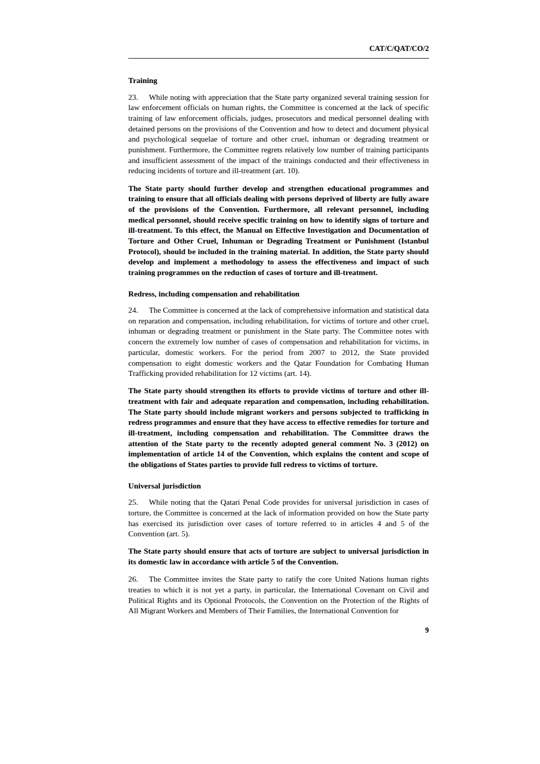CAT/C/QAT/CO/2
Training
23. While noting with appreciation that the State party organized several training session for law enforcement officials on human rights, the Committee is concerned at the lack of specific training of law enforcement officials, judges, prosecutors and medical personnel dealing with detained persons on the provisions of the Convention and how to detect and document physical and psychological sequelae of torture and other cruel, inhuman or degrading treatment or punishment. Furthermore, the Committee regrets relatively low number of training participants and insufficient assessment of the impact of the trainings conducted and their effectiveness in reducing incidents of torture and ill-treatment (art. 10).
The State party should further develop and strengthen educational programmes and training to ensure that all officials dealing with persons deprived of liberty are fully aware of the provisions of the Convention. Furthermore, all relevant personnel, including medical personnel, should receive specific training on how to identify signs of torture and ill-treatment. To this effect, the Manual on Effective Investigation and Documentation of Torture and Other Cruel, Inhuman or Degrading Treatment or Punishment (Istanbul Protocol), should be included in the training material. In addition, the State party should develop and implement a methodology to assess the effectiveness and impact of such training programmes on the reduction of cases of torture and ill-treatment.
Redress, including compensation and rehabilitation
24. The Committee is concerned at the lack of comprehensive information and statistical data on reparation and compensation, including rehabilitation, for victims of torture and other cruel, inhuman or degrading treatment or punishment in the State party. The Committee notes with concern the extremely low number of cases of compensation and rehabilitation for victims, in particular, domestic workers. For the period from 2007 to 2012, the State provided compensation to eight domestic workers and the Qatar Foundation for Combating Human Trafficking provided rehabilitation for 12 victims (art. 14).
The State party should strengthen its efforts to provide victims of torture and other ill-treatment with fair and adequate reparation and compensation, including rehabilitation. The State party should include migrant workers and persons subjected to trafficking in redress programmes and ensure that they have access to effective remedies for torture and ill-treatment, including compensation and rehabilitation. The Committee draws the attention of the State party to the recently adopted general comment No. 3 (2012) on implementation of article 14 of the Convention, which explains the content and scope of the obligations of States parties to provide full redress to victims of torture.
Universal jurisdiction
25. While noting that the Qatari Penal Code provides for universal jurisdiction in cases of torture, the Committee is concerned at the lack of information provided on how the State party has exercised its jurisdiction over cases of torture referred to in articles 4 and 5 of the Convention (art. 5).
The State party should ensure that acts of torture are subject to universal jurisdiction in its domestic law in accordance with article 5 of the Convention.
26. The Committee invites the State party to ratify the core United Nations human rights treaties to which it is not yet a party, in particular, the International Covenant on Civil and Political Rights and its Optional Protocols, the Convention on the Protection of the Rights of All Migrant Workers and Members of Their Families, the International Convention for
9